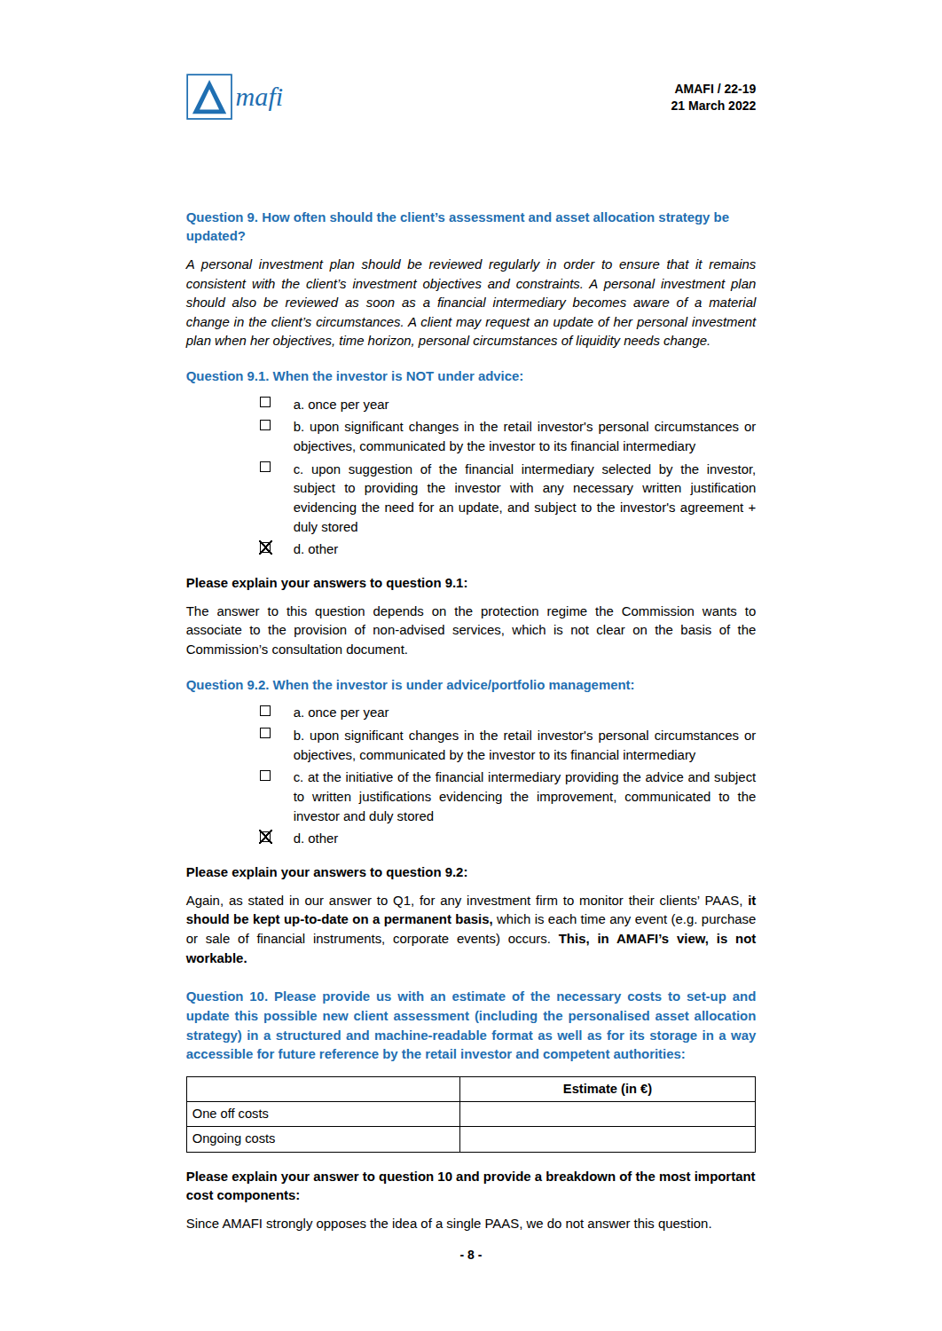mafi
AMAFI / 22-19
21 March 2022
Question 9. How often should the client’s assessment and asset allocation strategy be updated?
A personal investment plan should be reviewed regularly in order to ensure that it remains consistent with the client’s investment objectives and constraints. A personal investment plan should also be reviewed as soon as a financial intermediary becomes aware of a material change in the client’s circumstances. A client may request an update of her personal investment plan when her objectives, time horizon, personal circumstances of liquidity needs change.
Question 9.1. When the investor is NOT under advice:
a. once per year
b. upon significant changes in the retail investor's personal circumstances or objectives, communicated by the investor to its financial intermediary
c. upon suggestion of the financial intermediary selected by the investor, subject to providing the investor with any necessary written justification evidencing the need for an update, and subject to the investor's agreement + duly stored
d. other
Please explain your answers to question 9.1:
The answer to this question depends on the protection regime the Commission wants to associate to the provision of non-advised services, which is not clear on the basis of the Commission’s consultation document.
Question 9.2. When the investor is under advice/portfolio management:
a. once per year
b. upon significant changes in the retail investor's personal circumstances or objectives, communicated by the investor to its financial intermediary
c. at the initiative of the financial intermediary providing the advice and subject to written justifications evidencing the improvement, communicated to the investor and duly stored
d. other
Please explain your answers to question 9.2:
Again, as stated in our answer to Q1, for any investment firm to monitor their clients’ PAAS, it should be kept up-to-date on a permanent basis, which is each time any event (e.g. purchase or sale of financial instruments, corporate events) occurs. This, in AMAFI’s view, is not workable.
Question 10. Please provide us with an estimate of the necessary costs to set-up and update this possible new client assessment (including the personalised asset allocation strategy) in a structured and machine-readable format as well as for its storage in a way accessible for future reference by the retail investor and competent authorities:
| | Estimate (in €) |
| One off costs | |
| Ongoing costs | |
Please explain your answer to question 10 and provide a breakdown of the most important cost components:
Since AMAFI strongly opposes the idea of a single PAAS, we do not answer this question.
- 8 -